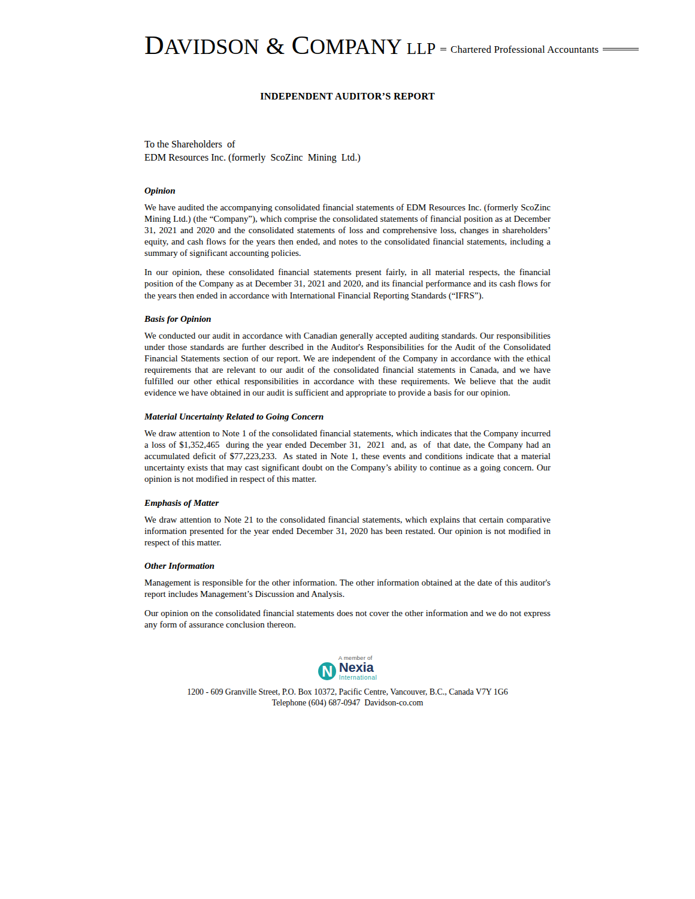DAVIDSON & COMPANY LLP
Chartered Professional Accountants
INDEPENDENT AUDITOR’S REPORT
To the Shareholders of
EDM Resources Inc. (formerly ScoZinc Mining Ltd.)
Opinion
We have audited the accompanying consolidated financial statements of EDM Resources Inc. (formerly ScoZinc Mining Ltd.) (the “Company”), which comprise the consolidated statements of financial position as at December 31, 2021 and 2020 and the consolidated statements of loss and comprehensive loss, changes in shareholders’ equity, and cash flows for the years then ended, and notes to the consolidated financial statements, including a summary of significant accounting policies.
In our opinion, these consolidated financial statements present fairly, in all material respects, the financial position of the Company as at December 31, 2021 and 2020, and its financial performance and its cash flows for the years then ended in accordance with International Financial Reporting Standards (“IFRS”).
Basis for Opinion
We conducted our audit in accordance with Canadian generally accepted auditing standards. Our responsibilities under those standards are further described in the Auditor's Responsibilities for the Audit of the Consolidated Financial Statements section of our report. We are independent of the Company in accordance with the ethical requirements that are relevant to our audit of the consolidated financial statements in Canada, and we have fulfilled our other ethical responsibilities in accordance with these requirements. We believe that the audit evidence we have obtained in our audit is sufficient and appropriate to provide a basis for our opinion.
Material Uncertainty Related to Going Concern
We draw attention to Note 1 of the consolidated financial statements, which indicates that the Company incurred a loss of $1,352,465 during the year ended December 31, 2021 and, as of that date, the Company had an accumulated deficit of $77,223,233. As stated in Note 1, these events and conditions indicate that a material uncertainty exists that may cast significant doubt on the Company’s ability to continue as a going concern. Our opinion is not modified in respect of this matter.
Emphasis of Matter
We draw attention to Note 21 to the consolidated financial statements, which explains that certain comparative information presented for the year ended December 31, 2020 has been restated. Our opinion is not modified in respect of this matter.
Other Information
Management is responsible for the other information. The other information obtained at the date of this auditor's report includes Management’s Discussion and Analysis.
Our opinion on the consolidated financial statements does not cover the other information and we do not express any form of assurance conclusion thereon.
A member of
N
Nexia
International
1200 - 609 Granville Street, P.O. Box 10372, Pacific Centre, Vancouver, B.C., Canada V7Y 1G6
Telephone (604) 687-0947 Davidson-co.com